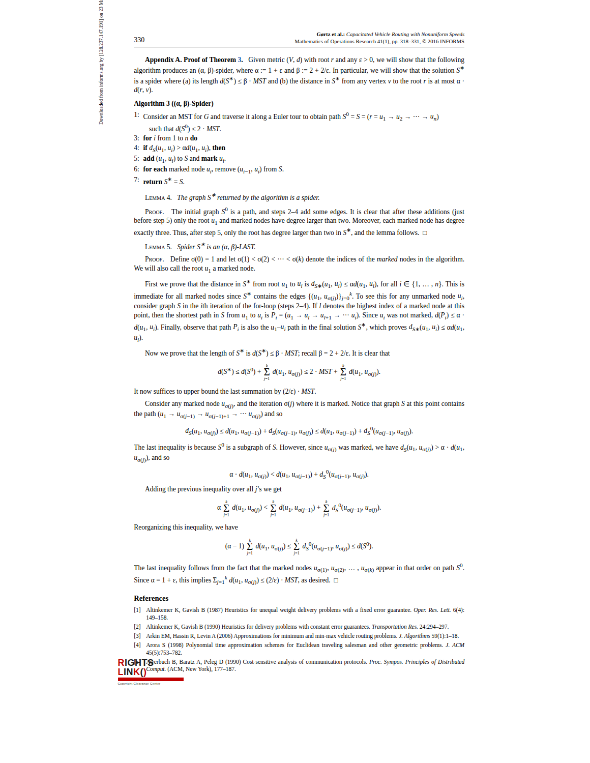Downloaded from informs.org by [128.237.147.191] on 23 May 2016, at 09:26 . For personal use only, all rights reserved.
330
Gørtz et al.: Capacitated Vehicle Routing with Nonuniform Speeds
Mathematics of Operations Research 41(1), pp. 318–331, © 2016 INFORMS
Appendix A. Proof of Theorem 3. Given metric (V, d) with root r and any ε > 0, we will show that the following algorithm produces an (α, β)-spider, where α := 1 + ε and β := 2 + 2/ε. In particular, we will show that the solution S∗ is a spider where (a) its length d(S∗) ≤ β · MST and (b) the distance in S∗ from any vertex v to the root r is at most α · d(r, v).
Algorithm 3 ((α, β)-Spider)
Consider an MST for G and traverse it along a Euler tour to obtain path S0 = S = (r = u1 → u2 → ··· → un)
such that d(S0) ≤ 2 · MST.
for i from 1 to n do
if dS(u1, ui) > αd(u1, ui), then
add (u1, ui) to S and mark ui.
for each marked node ui, remove (ui−1, ui) from S.
return S∗ = S.
Lemma 4. The graph S∗ returned by the algorithm is a spider.
Proof. The initial graph S0 is a path, and steps 2–4 add some edges. It is clear that after these additions (just before step 5) only the root u1 and marked nodes have degree larger than two. Moreover, each marked node has degree exactly three. Thus, after step 5, only the root has degree larger than two in S∗, and the lemma follows. □
Lemma 5. Spider S∗ is an (α, β)-LAST.
Proof. Define σ(0) = 1 and let σ(1) < σ(2) < ··· < σ(k) denote the indices of the marked nodes in the algorithm. We will also call the root u1 a marked node.
First we prove that the distance in S∗ from root u1 to ui is dS∗(u1, ui) ≤ αd(u1, ui), for all i ∈ {1, … , n}. This is immediate for all marked nodes since S∗ contains the edges {(u1, uσ(j))}j=0k. To see this for any unmarked node ui, consider graph S in the ith iteration of the for-loop (steps 2–4). If l denotes the highest index of a marked node at this point, then the shortest path in S from u1 to ui is Pi = (u1 → ul → ul+1 → ··· ui). Since ui was not marked, d(Pi) ≤ α · d(u1, ui). Finally, observe that path Pi is also the u1–ui path in the final solution S∗, which proves dS∗(u1, ui) ≤ αd(u1, ui).
Now we prove that the length of S∗ is d(S∗) ≤ β · MST; recall β = 2 + 2/ε. It is clear that
d(S∗) ≤ d(S0) + kΣj=1 d(u1, uσ(j)) ≤ 2 · MST + kΣj=1 d(u1, uσ(j)).
It now suffices to upper bound the last summation by (2/ε) · MST.
Consider any marked node uσ(j), and the iteration σ(j) where it is marked. Notice that graph S at this point contains the path (u1 → uσ(j−1) → uσ(j−1)+1 → ··· uσ(j)) and so
dS(u1, uσ(j)) ≤ d(u1, uσ(j−1)) + dS(uσ(j−1), uσ(j)) ≤ d(u1, uσ(j−1)) + dS0(uσ(j−1), uσ(j)).
The last inequality is because S0 is a subgraph of S. However, since uσ(j) was marked, we have dS(u1, uσ(j)) > α · d(u1, uσ(j)), and so
α · d(u1, uσ(j)) < d(u1, uσ(j−1)) + dS0(uσ(j−1), uσ(j)).
Adding the previous inequality over all j’s we get
α kΣj=1 d(u1, uσ(j)) < kΣj=1 d(u1, uσ(j−1)) + kΣj=1 dS0(uσ(j−1), uσ(j)).
Reorganizing this inequality, we have
(α − 1) kΣj=1 d(u1, uσ(j)) ≤ kΣj=1 dS0(uσ(j−1), uσ(j)) ≤ d(S0).
The last inequality follows from the fact that the marked nodes uσ(1), uσ(2), … , uσ(k) appear in that order on path S0. Since α = 1 + ε, this implies Σj=1k d(u1, uσ(j)) ≤ (2/ε) · MST, as desired. □
References
[1] Altinkemer K, Gavish B (1987) Heuristics for unequal weight delivery problems with a fixed error guarantee. Oper. Res. Lett. 6(4): 149–158.
[2] Altinkemer K, Gavish B (1990) Heuristics for delivery problems with constant error guarantees. Transportation Res. 24:294–297.
[3] Arkin EM, Hassin R, Levin A (2006) Approximations for minimum and min-max vehicle routing problems. J. Algorithms 59(1):1–18.
[4] Arora S (1998) Polynomial time approximation schemes for Euclidean traveling salesman and other geometric problems. J. ACM 45(5):753–782.
[5] Awerbuch B, Baratz A, Peleg D (1990) Cost-sensitive analysis of communication protocols. Proc. Sympos. Principles of Distributed Comput. (ACM, New York), 177–187.
RIGHTS LIN K()
Copyright Clearance Center